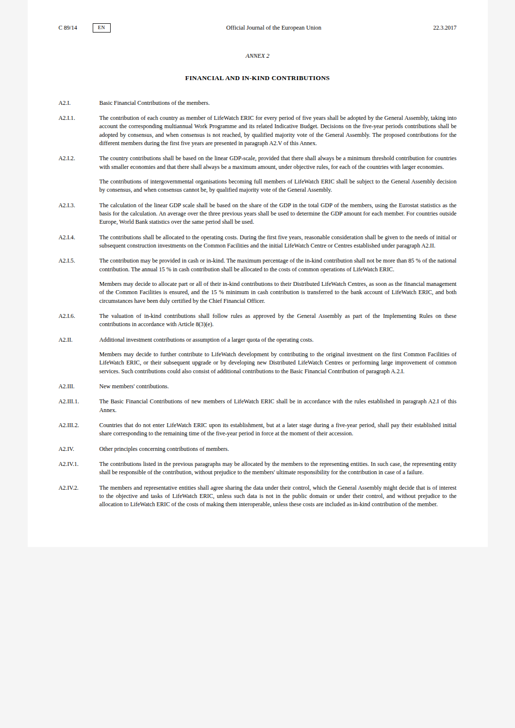C 89/14
EN
Official Journal of the European Union
22.3.2017
ANNEX 2
FINANCIAL AND IN-KIND CONTRIBUTIONS
A2.I.
Basic Financial Contributions of the members.
A2.I.1.
The contribution of each country as member of LifeWatch ERIC for every period of five years shall be adopted by the General Assembly, taking into account the corresponding multiannual Work Programme and its related Indicative Budget. Decisions on the five-year periods contributions shall be adopted by consensus, and when consensus is not reached, by qualified majority vote of the General Assembly. The proposed contributions for the different members during the first five years are presented in paragraph A2.V of this Annex.
A2.I.2.
The country contributions shall be based on the linear GDP-scale, provided that there shall always be a minimum threshold contribution for countries with smaller economies and that there shall always be a maximum amount, under objective rules, for each of the countries with larger economies.
The contributions of intergovernmental organisations becoming full members of LifeWatch ERIC shall be subject to the General Assembly decision by consensus, and when consensus cannot be, by qualified majority vote of the General Assembly.
A2.I.3.
The calculation of the linear GDP scale shall be based on the share of the GDP in the total GDP of the members, using the Eurostat statistics as the basis for the calculation. An average over the three previous years shall be used to determine the GDP amount for each member. For countries outside Europe, World Bank statistics over the same period shall be used.
A2.I.4.
The contributions shall be allocated to the operating costs. During the first five years, reasonable consideration shall be given to the needs of initial or subsequent construction investments on the Common Facilities and the initial LifeWatch Centre or Centres established under paragraph A2.II.
A2.I.5.
The contribution may be provided in cash or in-kind. The maximum percentage of the in-kind contribution shall not be more than 85 % of the national contribution. The annual 15 % in cash contribution shall be allocated to the costs of common operations of LifeWatch ERIC.
Members may decide to allocate part or all of their in-kind contributions to their Distributed LifeWatch Centres, as soon as the financial management of the Common Facilities is ensured, and the 15 % minimum in cash contribution is transferred to the bank account of LifeWatch ERIC, and both circumstances have been duly certified by the Chief Financial Officer.
A2.I.6.
The valuation of in-kind contributions shall follow rules as approved by the General Assembly as part of the Implementing Rules on these contributions in accordance with Article 8(3)(e).
A2.II.
Additional investment contributions or assumption of a larger quota of the operating costs.
Members may decide to further contribute to LifeWatch development by contributing to the original investment on the first Common Facilities of LifeWatch ERIC, or their subsequent upgrade or by developing new Distributed LifeWatch Centres or performing large improvement of common services. Such contributions could also consist of additional contributions to the Basic Financial Contribution of paragraph A.2.I.
A2.III.
New members' contributions.
A2.III.1.
The Basic Financial Contributions of new members of LifeWatch ERIC shall be in accordance with the rules established in paragraph A2.I of this Annex.
A2.III.2.
Countries that do not enter LifeWatch ERIC upon its establishment, but at a later stage during a five-year period, shall pay their established initial share corresponding to the remaining time of the five-year period in force at the moment of their accession.
A2.IV.
Other principles concerning contributions of members.
A2.IV.1.
The contributions listed in the previous paragraphs may be allocated by the members to the representing entities. In such case, the representing entity shall be responsible of the contribution, without prejudice to the members' ultimate responsibility for the contribution in case of a failure.
A2.IV.2.
The members and representative entities shall agree sharing the data under their control, which the General Assembly might decide that is of interest to the objective and tasks of LifeWatch ERIC, unless such data is not in the public domain or under their control, and without prejudice to the allocation to LifeWatch ERIC of the costs of making them interoperable, unless these costs are included as in-kind contribution of the member.